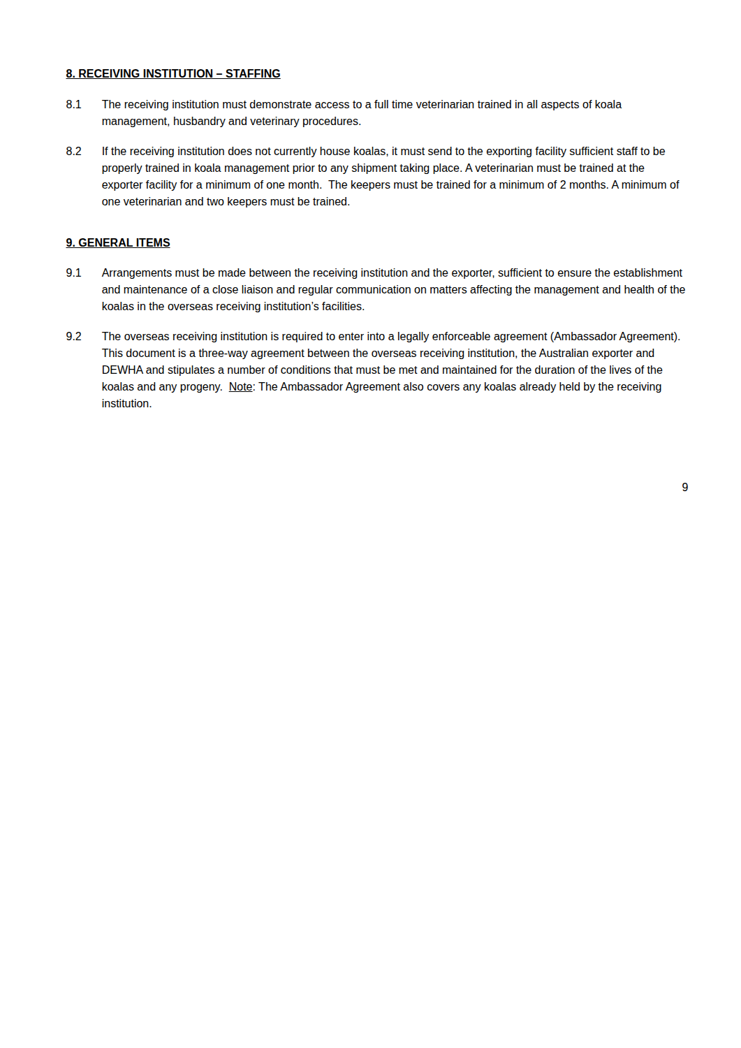8. RECEIVING INSTITUTION – STAFFING
8.1
The receiving institution must demonstrate access to a full time veterinarian trained in all aspects of koala management, husbandry and veterinary procedures.
8.2
If the receiving institution does not currently house koalas, it must send to the exporting facility sufficient staff to be properly trained in koala management prior to any shipment taking place. A veterinarian must be trained at the exporter facility for a minimum of one month. The keepers must be trained for a minimum of 2 months. A minimum of one veterinarian and two keepers must be trained.
9. GENERAL ITEMS
9.1
Arrangements must be made between the receiving institution and the exporter, sufficient to ensure the establishment and maintenance of a close liaison and regular communication on matters affecting the management and health of the koalas in the overseas receiving institution’s facilities.
9.2
The overseas receiving institution is required to enter into a legally enforceable agreement (Ambassador Agreement). This document is a three-way agreement between the overseas receiving institution, the Australian exporter and DEWHA and stipulates a number of conditions that must be met and maintained for the duration of the lives of the koalas and any progeny. Note: The Ambassador Agreement also covers any koalas already held by the receiving institution.
9